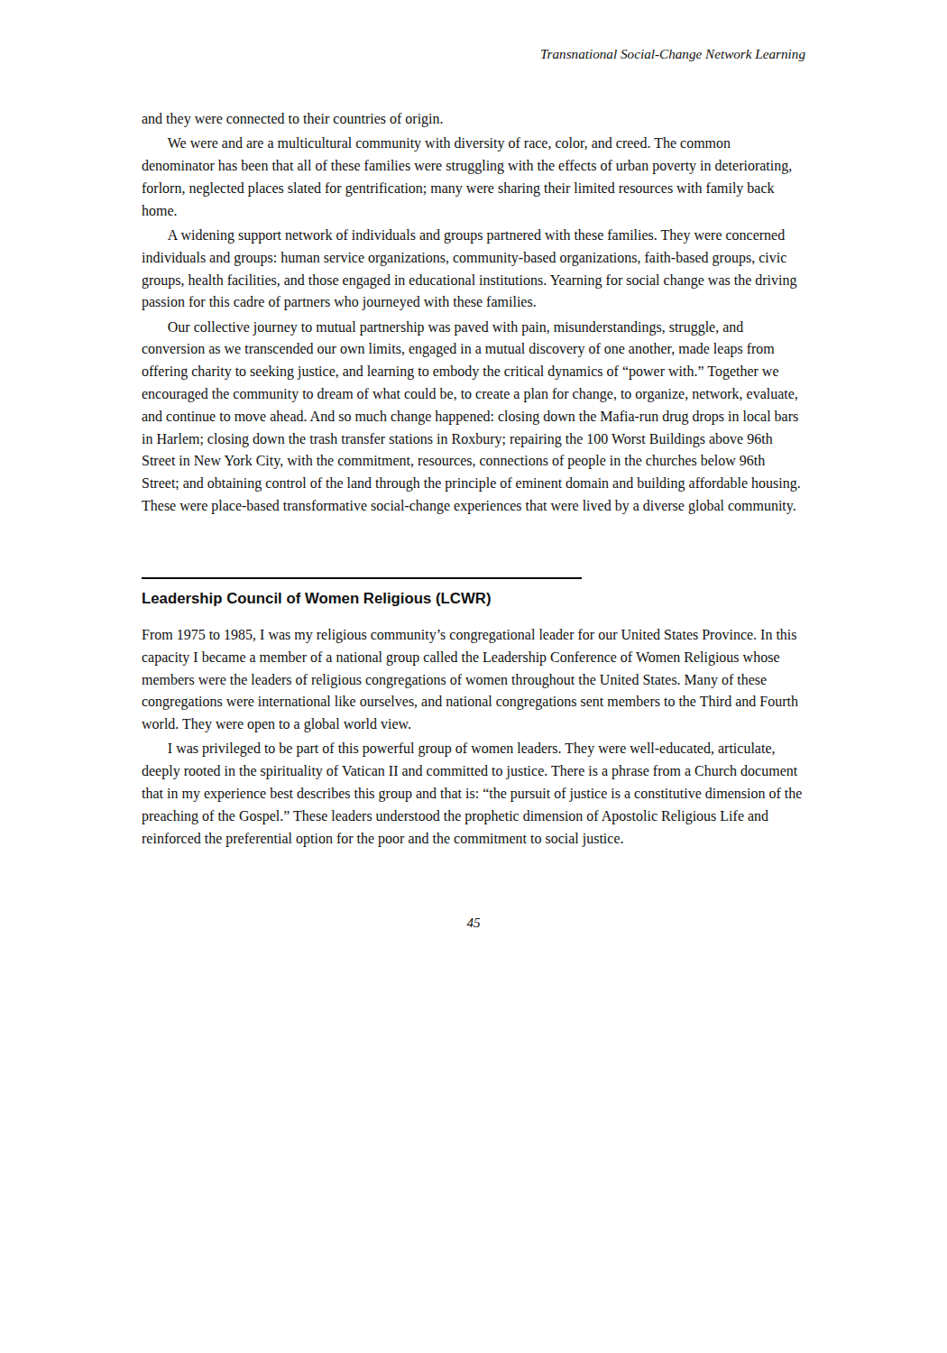Transnational Social-Change Network Learning
and they were connected to their countries of origin.
We were and are a multicultural community with diversity of race, color, and creed. The common denominator has been that all of these families were struggling with the effects of urban poverty in deteriorating, forlorn, neglected places slated for gentrification; many were sharing their limited resources with family back home.
A widening support network of individuals and groups partnered with these families. They were concerned individuals and groups: human service organizations, community-based organizations, faith-based groups, civic groups, health facilities, and those engaged in educational institutions. Yearning for social change was the driving passion for this cadre of partners who journeyed with these families.
Our collective journey to mutual partnership was paved with pain, misunderstandings, struggle, and conversion as we transcended our own limits, engaged in a mutual discovery of one another, made leaps from offering charity to seeking justice, and learning to embody the critical dynamics of “power with.” Together we encouraged the community to dream of what could be, to create a plan for change, to organize, network, evaluate, and continue to move ahead. And so much change happened: closing down the Mafia-run drug drops in local bars in Harlem; closing down the trash transfer stations in Roxbury; repairing the 100 Worst Buildings above 96th Street in New York City, with the commitment, resources, connections of people in the churches below 96th Street; and obtaining control of the land through the principle of eminent domain and building affordable housing. These were place-based transformative social-change experiences that were lived by a diverse global community.
Leadership Council of Women Religious (LCWR)
From 1975 to 1985, I was my religious community’s congregational leader for our United States Province. In this capacity I became a member of a national group called the Leadership Conference of Women Religious whose members were the leaders of religious congregations of women throughout the United States. Many of these congregations were international like ourselves, and national congregations sent members to the Third and Fourth world. They were open to a global world view.
I was privileged to be part of this powerful group of women leaders. They were well-educated, articulate, deeply rooted in the spirituality of Vatican II and committed to justice. There is a phrase from a Church document that in my experience best describes this group and that is: “the pursuit of justice is a constitutive dimension of the preaching of the Gospel.” These leaders understood the prophetic dimension of Apostolic Religious Life and reinforced the preferential option for the poor and the commitment to social justice.
45